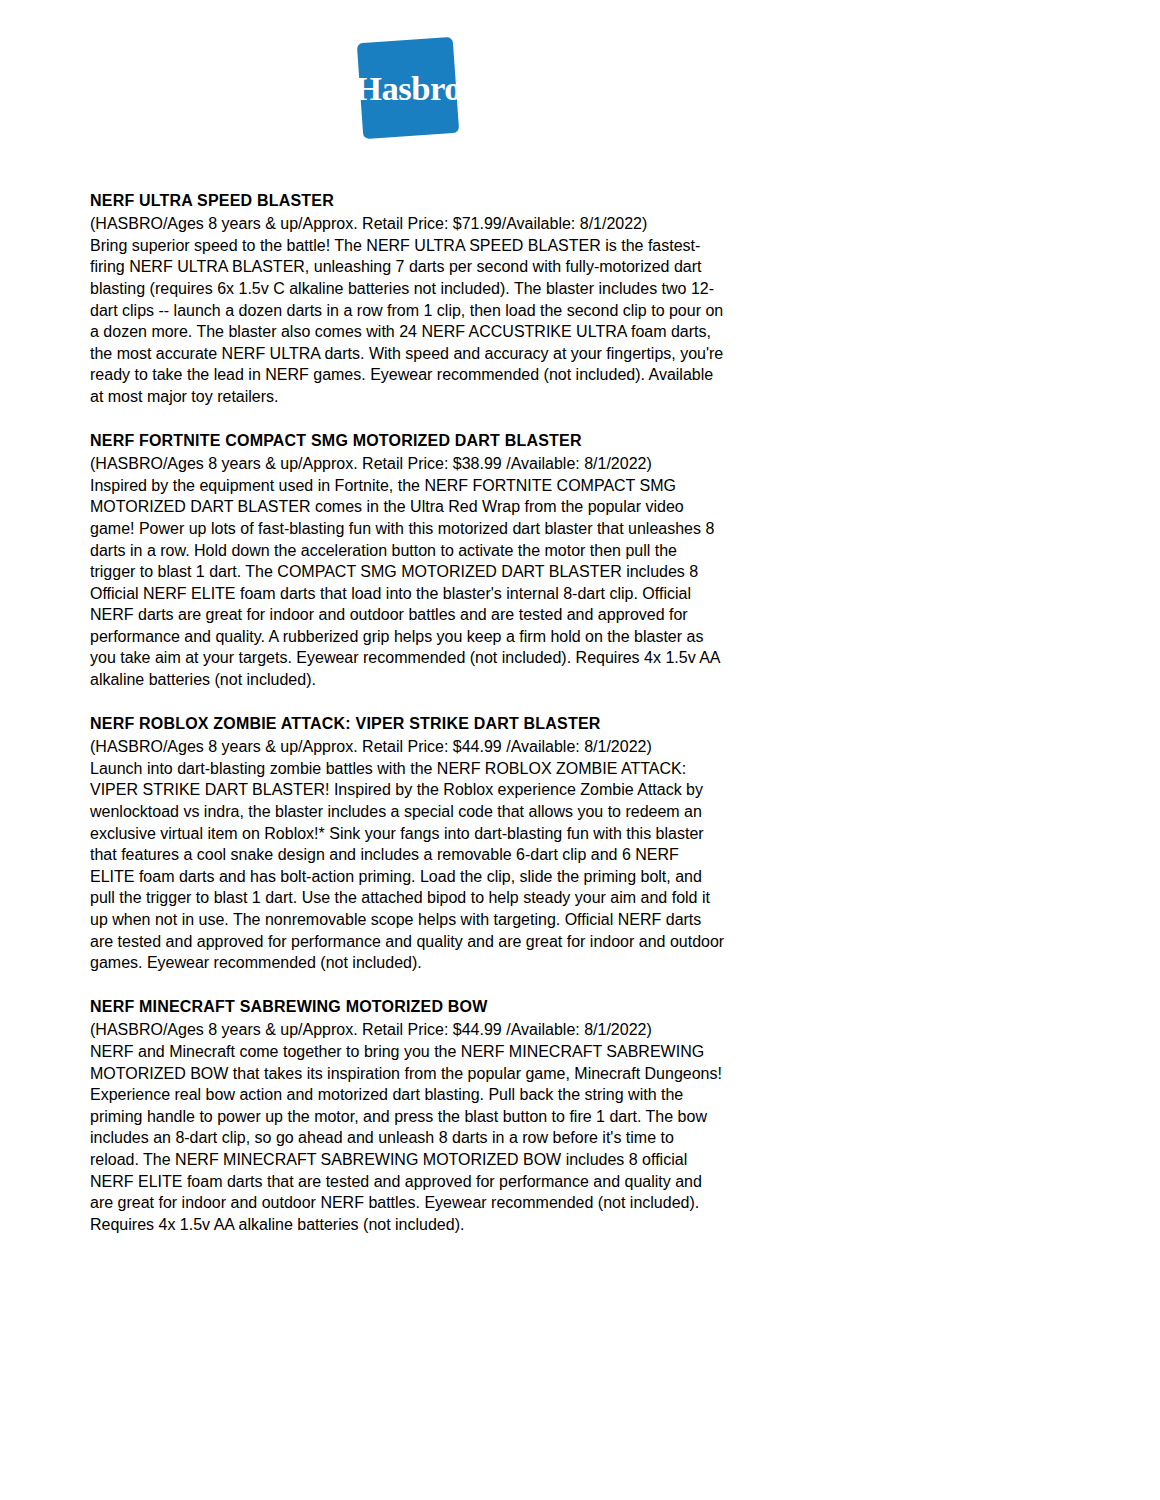Hasbro
NERF ULTRA SPEED BLASTER
(HASBRO/Ages 8 years & up/Approx. Retail Price: $71.99/Available: 8/1/2022)
Bring superior speed to the battle! The NERF ULTRA SPEED BLASTER is the fastest-firing NERF ULTRA BLASTER, unleashing 7 darts per second with fully-motorized dart blasting (requires 6x 1.5v C alkaline batteries not included). The blaster includes two 12-dart clips -- launch a dozen darts in a row from 1 clip, then load the second clip to pour on a dozen more. The blaster also comes with 24 NERF ACCUSTRIKE ULTRA foam darts, the most accurate NERF ULTRA darts. With speed and accuracy at your fingertips, you're ready to take the lead in NERF games. Eyewear recommended (not included). Available at most major toy retailers.
NERF FORTNITE COMPACT SMG MOTORIZED DART BLASTER
(HASBRO/Ages 8 years & up/Approx. Retail Price: $38.99 /Available: 8/1/2022)
Inspired by the equipment used in Fortnite, the NERF FORTNITE COMPACT SMG MOTORIZED DART BLASTER comes in the Ultra Red Wrap from the popular video game! Power up lots of fast-blasting fun with this motorized dart blaster that unleashes 8 darts in a row. Hold down the acceleration button to activate the motor then pull the trigger to blast 1 dart. The COMPACT SMG MOTORIZED DART BLASTER includes 8 Official NERF ELITE foam darts that load into the blaster's internal 8-dart clip. Official NERF darts are great for indoor and outdoor battles and are tested and approved for performance and quality. A rubberized grip helps you keep a firm hold on the blaster as you take aim at your targets. Eyewear recommended (not included). Requires 4x 1.5v AA alkaline batteries (not included).
NERF ROBLOX ZOMBIE ATTACK: VIPER STRIKE DART BLASTER
(HASBRO/Ages 8 years & up/Approx. Retail Price: $44.99 /Available: 8/1/2022)
Launch into dart-blasting zombie battles with the NERF ROBLOX ZOMBIE ATTACK: VIPER STRIKE DART BLASTER! Inspired by the Roblox experience Zombie Attack by wenlocktoad vs indra, the blaster includes a special code that allows you to redeem an exclusive virtual item on Roblox!* Sink your fangs into dart-blasting fun with this blaster that features a cool snake design and includes a removable 6-dart clip and 6 NERF ELITE foam darts and has bolt-action priming. Load the clip, slide the priming bolt, and pull the trigger to blast 1 dart. Use the attached bipod to help steady your aim and fold it up when not in use. The nonremovable scope helps with targeting. Official NERF darts are tested and approved for performance and quality and are great for indoor and outdoor games. Eyewear recommended (not included).
NERF MINECRAFT SABREWING MOTORIZED BOW
(HASBRO/Ages 8 years & up/Approx. Retail Price: $44.99 /Available: 8/1/2022)
NERF and Minecraft come together to bring you the NERF MINECRAFT SABREWING MOTORIZED BOW that takes its inspiration from the popular game, Minecraft Dungeons! Experience real bow action and motorized dart blasting. Pull back the string with the priming handle to power up the motor, and press the blast button to fire 1 dart. The bow includes an 8-dart clip, so go ahead and unleash 8 darts in a row before it's time to reload. The NERF MINECRAFT SABREWING MOTORIZED BOW includes 8 official NERF ELITE foam darts that are tested and approved for performance and quality and are great for indoor and outdoor NERF battles. Eyewear recommended (not included). Requires 4x 1.5v AA alkaline batteries (not included).